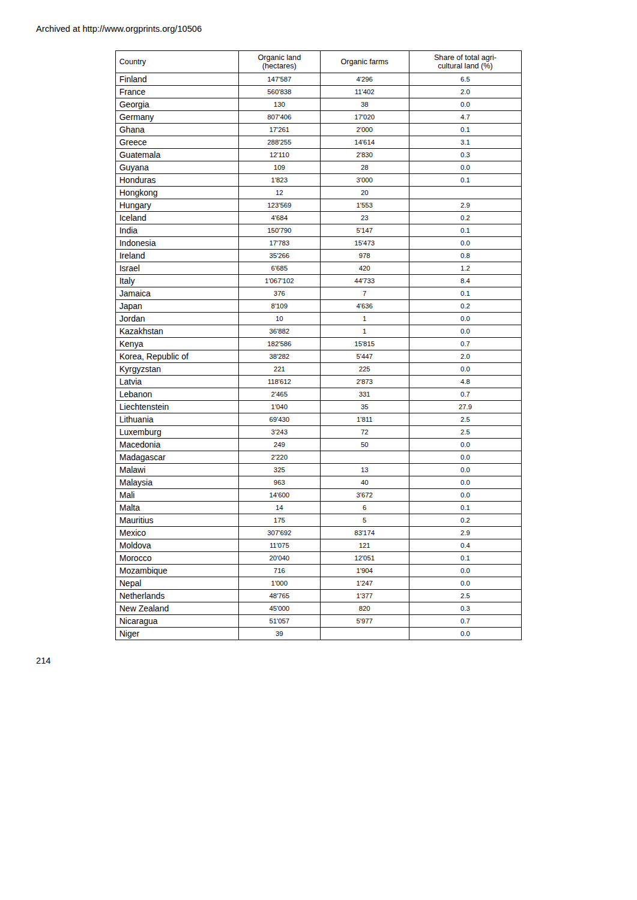Archived at http://www.orgprints.org/10506
| Country | Organic land (hectares) | Organic farms | Share of total agri- cultural land (%) |
| --- | --- | --- | --- |
| Finland | 147'587 | 4'296 | 6.5 |
| France | 560'838 | 11'402 | 2.0 |
| Georgia | 130 | 38 | 0.0 |
| Germany | 807'406 | 17'020 | 4.7 |
| Ghana | 17'261 | 2'000 | 0.1 |
| Greece | 288'255 | 14'614 | 3.1 |
| Guatemala | 12'110 | 2'830 | 0.3 |
| Guyana | 109 | 28 | 0.0 |
| Honduras | 1'823 | 3'000 | 0.1 |
| Hongkong | 12 | 20 | |
| Hungary | 123'569 | 1'553 | 2.9 |
| Iceland | 4'684 | 23 | 0.2 |
| India | 150'790 | 5'147 | 0.1 |
| Indonesia | 17'783 | 15'473 | 0.0 |
| Ireland | 35'266 | 978 | 0.8 |
| Israel | 6'685 | 420 | 1.2 |
| Italy | 1'067'102 | 44'733 | 8.4 |
| Jamaica | 376 | 7 | 0.1 |
| Japan | 8'109 | 4'636 | 0.2 |
| Jordan | 10 | 1 | 0.0 |
| Kazakhstan | 36'882 | 1 | 0.0 |
| Kenya | 182'586 | 15'815 | 0.7 |
| Korea, Republic of | 38'282 | 5'447 | 2.0 |
| Kyrgyzstan | 221 | 225 | 0.0 |
| Latvia | 118'612 | 2'873 | 4.8 |
| Lebanon | 2'465 | 331 | 0.7 |
| Liechtenstein | 1'040 | 35 | 27.9 |
| Lithuania | 69'430 | 1'811 | 2.5 |
| Luxemburg | 3'243 | 72 | 2.5 |
| Macedonia | 249 | 50 | 0.0 |
| Madagascar | 2'220 | | 0.0 |
| Malawi | 325 | 13 | 0.0 |
| Malaysia | 963 | 40 | 0.0 |
| Mali | 14'600 | 3'672 | 0.0 |
| Malta | 14 | 6 | 0.1 |
| Mauritius | 175 | 5 | 0.2 |
| Mexico | 307'692 | 83'174 | 2.9 |
| Moldova | 11'075 | 121 | 0.4 |
| Morocco | 20'040 | 12'051 | 0.1 |
| Mozambique | 716 | 1'904 | 0.0 |
| Nepal | 1'000 | 1'247 | 0.0 |
| Netherlands | 48'765 | 1'377 | 2.5 |
| New Zealand | 45'000 | 820 | 0.3 |
| Nicaragua | 51'057 | 5'977 | 0.7 |
| Niger | 39 | | 0.0 |
214